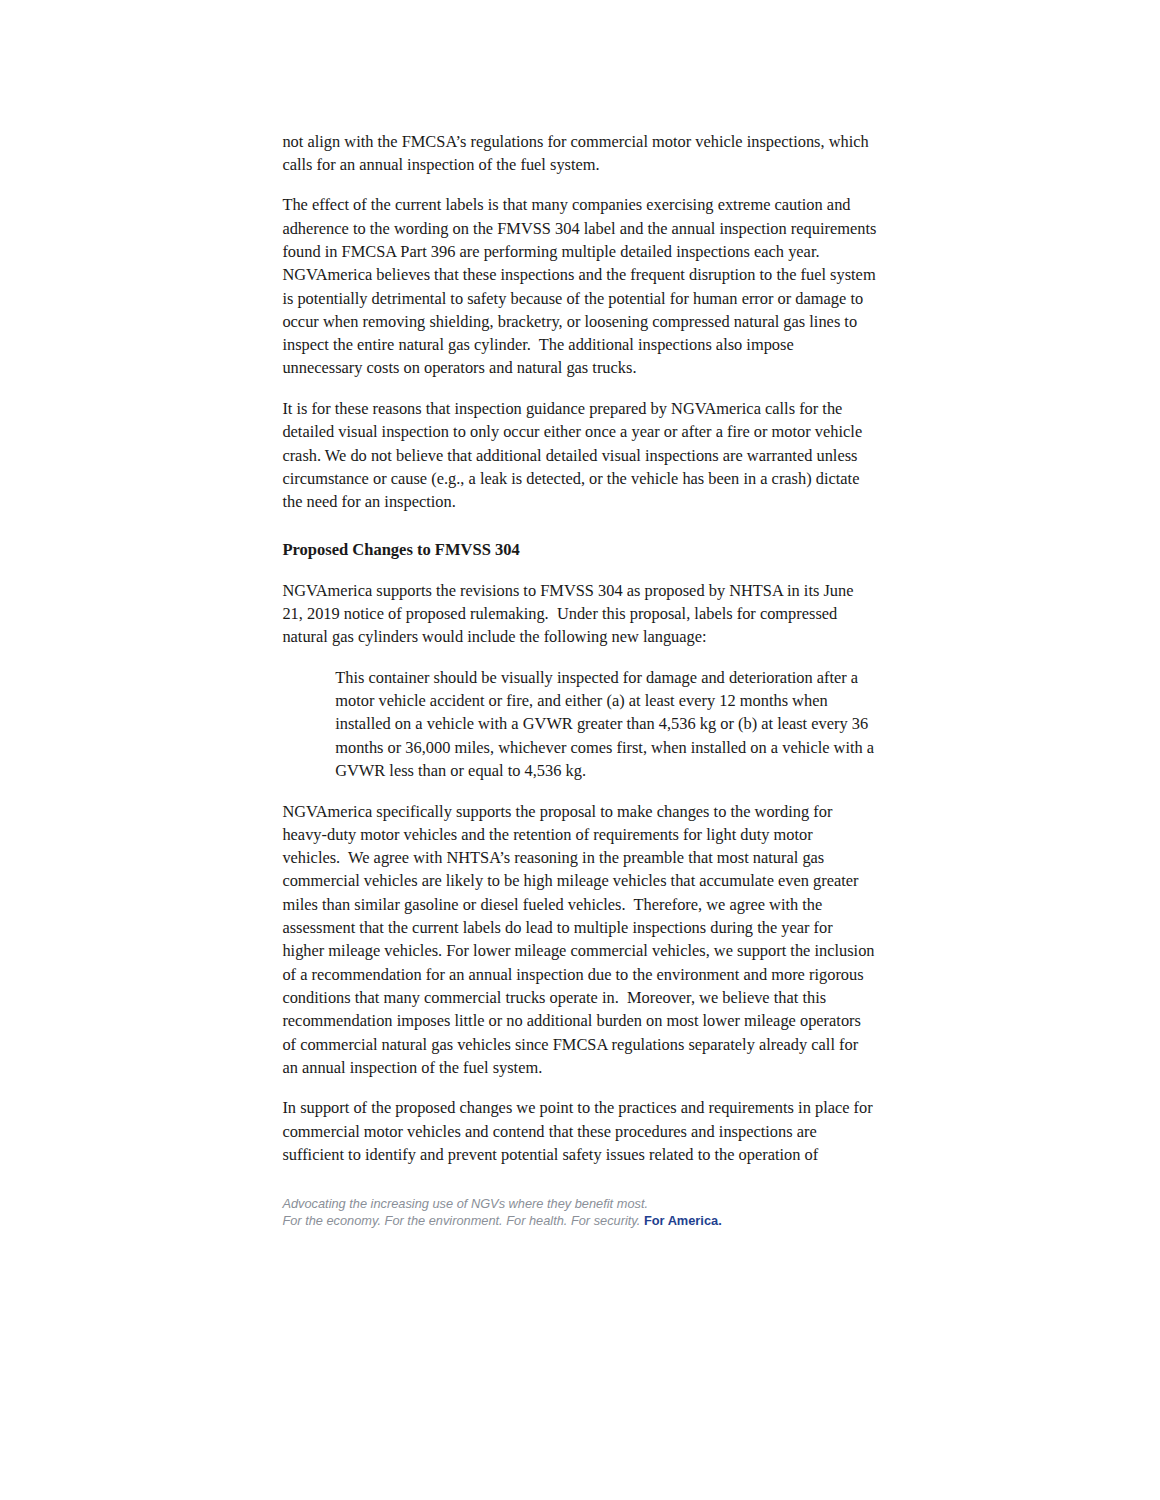not align with the FMCSA’s regulations for commercial motor vehicle inspections, which calls for an annual inspection of the fuel system.
The effect of the current labels is that many companies exercising extreme caution and adherence to the wording on the FMVSS 304 label and the annual inspection requirements found in FMCSA Part 396 are performing multiple detailed inspections each year. NGVAmerica believes that these inspections and the frequent disruption to the fuel system is potentially detrimental to safety because of the potential for human error or damage to occur when removing shielding, bracketry, or loosening compressed natural gas lines to inspect the entire natural gas cylinder. The additional inspections also impose unnecessary costs on operators and natural gas trucks.
It is for these reasons that inspection guidance prepared by NGVAmerica calls for the detailed visual inspection to only occur either once a year or after a fire or motor vehicle crash. We do not believe that additional detailed visual inspections are warranted unless circumstance or cause (e.g., a leak is detected, or the vehicle has been in a crash) dictate the need for an inspection.
Proposed Changes to FMVSS 304
NGVAmerica supports the revisions to FMVSS 304 as proposed by NHTSA in its June 21, 2019 notice of proposed rulemaking. Under this proposal, labels for compressed natural gas cylinders would include the following new language:
This container should be visually inspected for damage and deterioration after a motor vehicle accident or fire, and either (a) at least every 12 months when installed on a vehicle with a GVWR greater than 4,536 kg or (b) at least every 36 months or 36,000 miles, whichever comes first, when installed on a vehicle with a GVWR less than or equal to 4,536 kg.
NGVAmerica specifically supports the proposal to make changes to the wording for heavy-duty motor vehicles and the retention of requirements for light duty motor vehicles. We agree with NHTSA’s reasoning in the preamble that most natural gas commercial vehicles are likely to be high mileage vehicles that accumulate even greater miles than similar gasoline or diesel fueled vehicles. Therefore, we agree with the assessment that the current labels do lead to multiple inspections during the year for higher mileage vehicles. For lower mileage commercial vehicles, we support the inclusion of a recommendation for an annual inspection due to the environment and more rigorous conditions that many commercial trucks operate in. Moreover, we believe that this recommendation imposes little or no additional burden on most lower mileage operators of commercial natural gas vehicles since FMCSA regulations separately already call for an annual inspection of the fuel system.
In support of the proposed changes we point to the practices and requirements in place for commercial motor vehicles and contend that these procedures and inspections are sufficient to identify and prevent potential safety issues related to the operation of
Advocating the increasing use of NGVs where they benefit most.
For the economy. For the environment. For health. For security. For America.